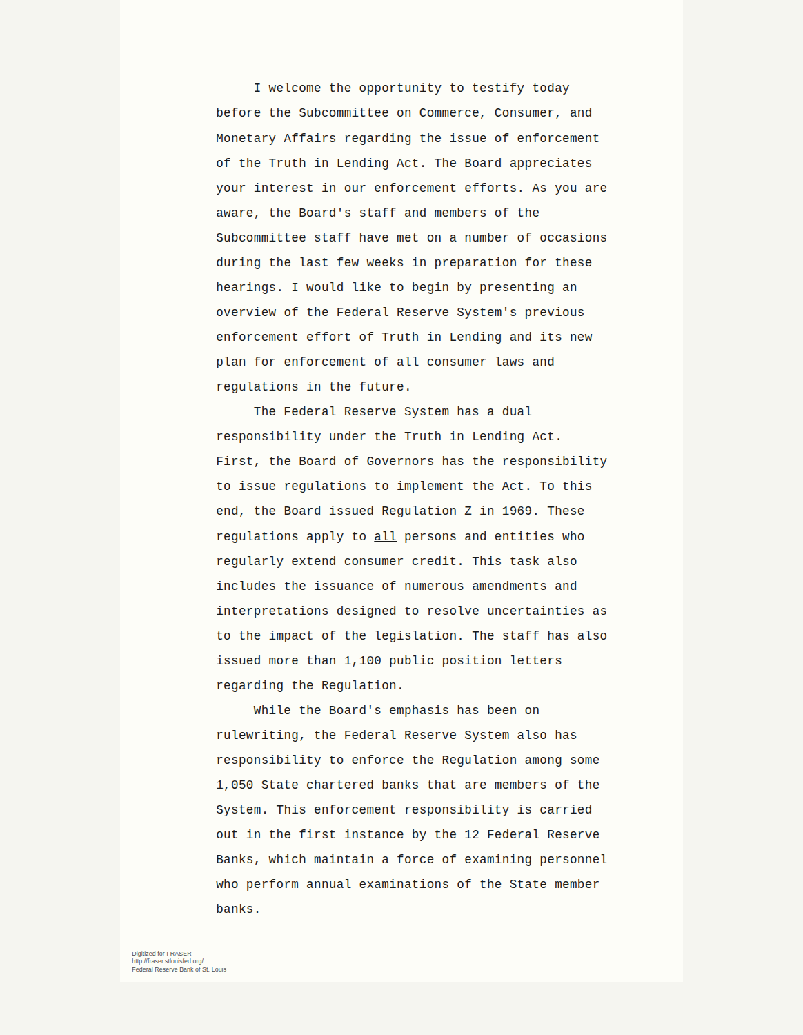I welcome the opportunity to testify today before the Subcommittee on Commerce, Consumer, and Monetary Affairs regarding the issue of enforcement of the Truth in Lending Act. The Board appreciates your interest in our enforcement efforts. As you are aware, the Board's staff and members of the Subcommittee staff have met on a number of occasions during the last few weeks in preparation for these hearings. I would like to begin by presenting an overview of the Federal Reserve System's previous enforcement effort of Truth in Lending and its new plan for enforcement of all consumer laws and regulations in the future.
The Federal Reserve System has a dual responsibility under the Truth in Lending Act. First, the Board of Governors has the responsibility to issue regulations to implement the Act. To this end, the Board issued Regulation Z in 1969. These regulations apply to all persons and entities who regularly extend consumer credit. This task also includes the issuance of numerous amendments and interpretations designed to resolve uncertainties as to the impact of the legislation. The staff has also issued more than 1,100 public position letters regarding the Regulation.
While the Board's emphasis has been on rulewriting, the Federal Reserve System also has responsibility to enforce the Regulation among some 1,050 State chartered banks that are members of the System. This enforcement responsibility is carried out in the first instance by the 12 Federal Reserve Banks, which maintain a force of examining personnel who perform annual examinations of the State member banks.
Digitized for FRASER
http://fraser.stlouisfed.org/
Federal Reserve Bank of St. Louis